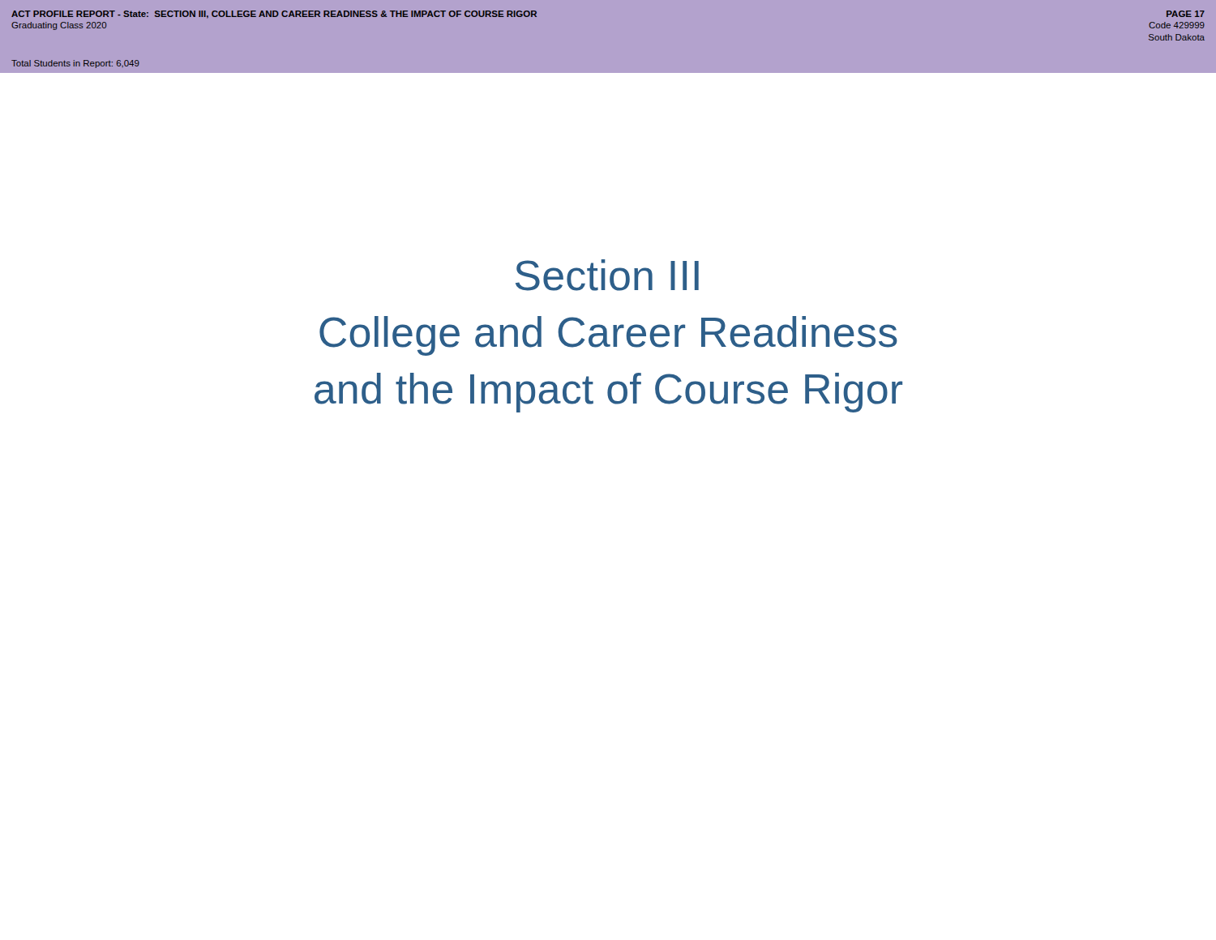ACT PROFILE REPORT - State: SECTION III, COLLEGE AND CAREER READINESS & THE IMPACT OF COURSE RIGOR
Graduating Class 2020
PAGE 17
Code 429999
South Dakota
Total Students in Report: 6,049
Section III
College and Career Readiness
and the Impact of Course Rigor